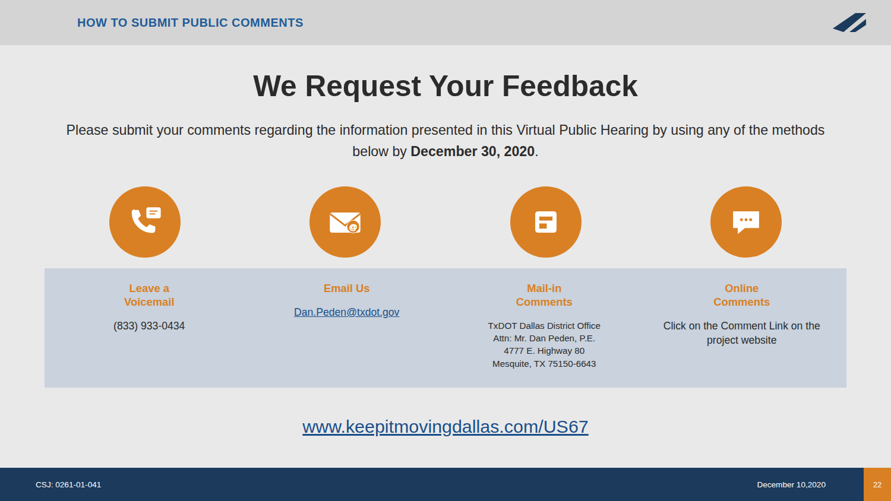How to Submit Public Comments
We Request Your Feedback
Please submit your comments regarding the information presented in this Virtual Public Hearing by using any of the methods below by December 30, 2020.
@
Leave a
Voicemail
(833) 933-0434
Email Us
Dan.Peden@txdot.gov
Mail-in
Comments
TxDOT Dallas District Office
Attn: Mr. Dan Peden, P.E.
4777 E. Highway 80
Mesquite, TX 75150-6643
Online
Comments
Click on the Comment Link on the project website
www.keepitmovingdallas.com/US67
CSJ: 0261-01-041 December 10,2020 22